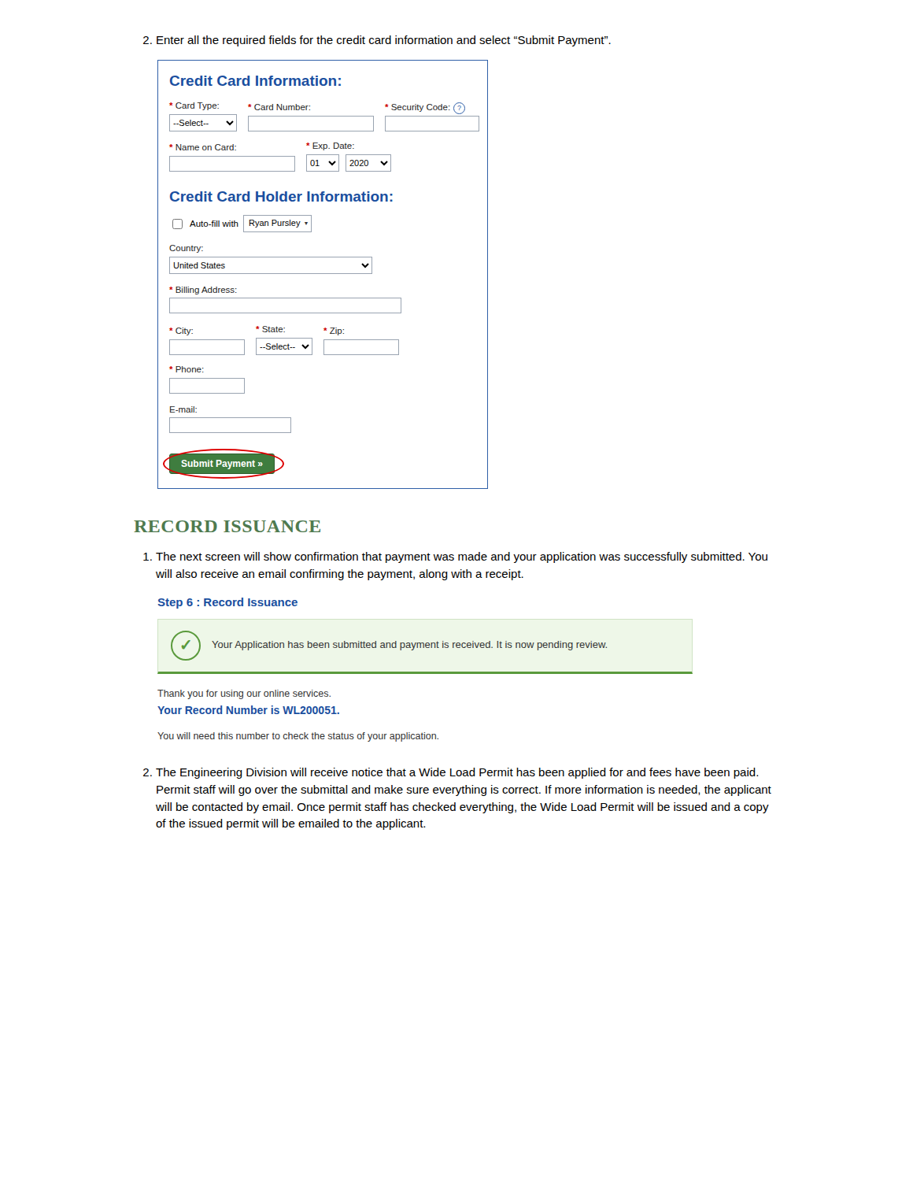Enter all the required fields for the credit card information and select “Submit Payment”.
Credit Card Information:
* Card Type: --Select--
* Card Number:
* Security Code:?
* Name on Card:
* Exp. Date:
01 2020
Credit Card Holder Information:
Auto-fill with Ryan Pursley
Country: United States
* Billing Address:
* City:
* State: --Select--
* Zip:
* Phone:
E-mail:
Submit Payment »
RECORD ISSUANCE
The next screen will show confirmation that payment was made and your application was successfully submitted. You will also receive an email confirming the payment, along with a receipt.
Step 6 : Record Issuance
✓
Your Application has been submitted and payment is received. It is now pending review.
Thank you for using our online services.
Your Record Number is WL200051.
You will need this number to check the status of your application.
The Engineering Division will receive notice that a Wide Load Permit has been applied for and fees have been paid. Permit staff will go over the submittal and make sure everything is correct. If more information is needed, the applicant will be contacted by email. Once permit staff has checked everything, the Wide Load Permit will be issued and a copy of the issued permit will be emailed to the applicant.